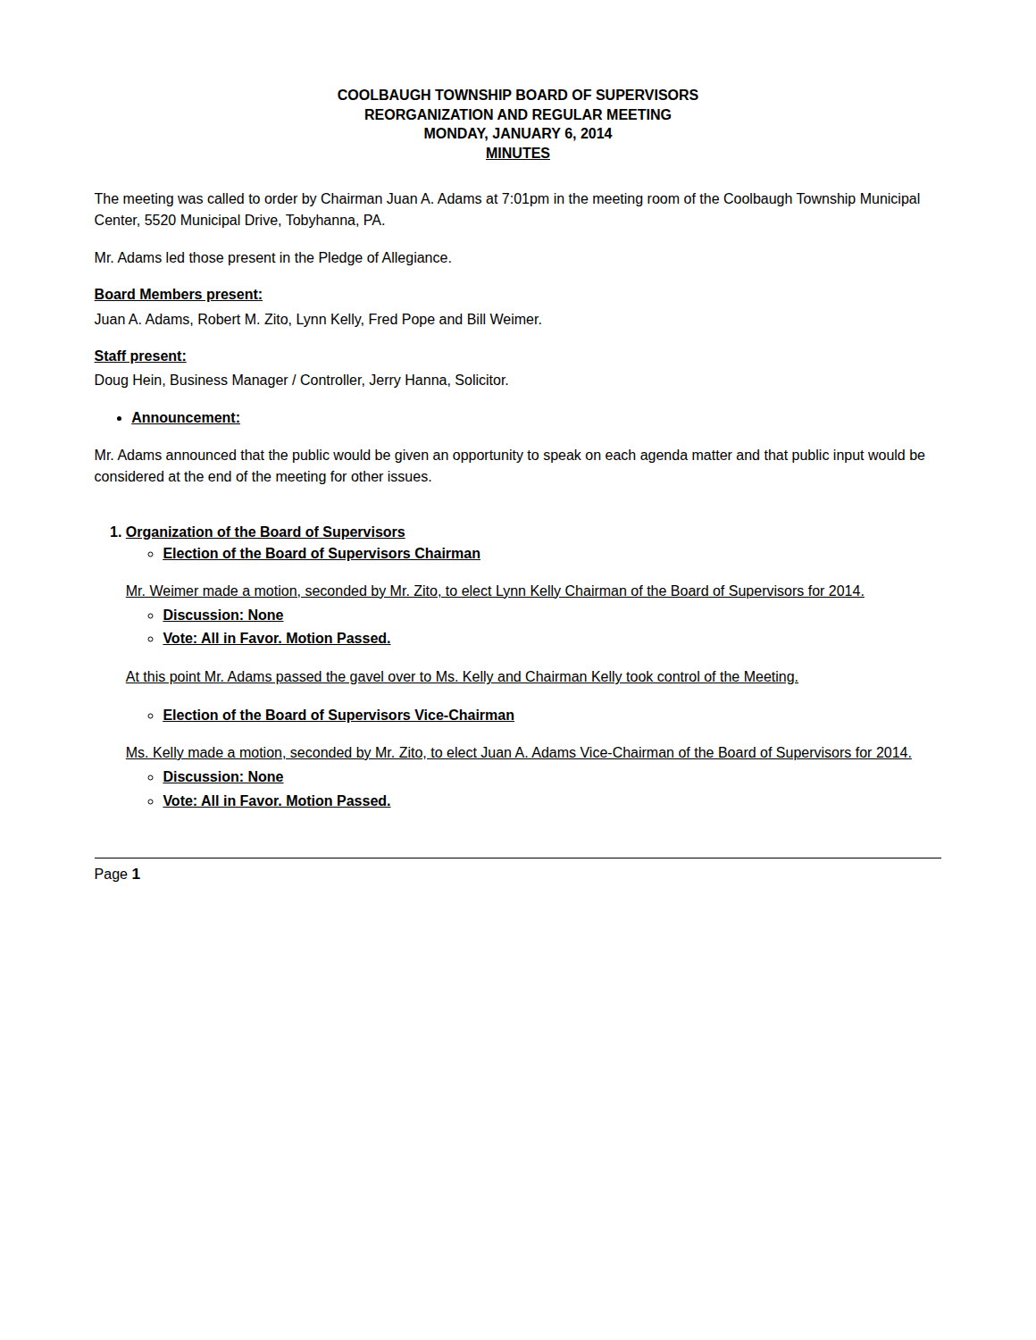COOLBAUGH TOWNSHIP BOARD OF SUPERVISORS
REORGANIZATION AND REGULAR MEETING
MONDAY, JANUARY 6, 2014
MINUTES
The meeting was called to order by Chairman Juan A. Adams at 7:01pm in the meeting room of the Coolbaugh Township Municipal Center, 5520 Municipal Drive, Tobyhanna, PA.
Mr. Adams led those present in the Pledge of Allegiance.
Board Members present:
Juan A. Adams, Robert M. Zito, Lynn Kelly, Fred Pope and Bill Weimer.
Staff present:
Doug Hein, Business Manager / Controller, Jerry Hanna, Solicitor.
Announcement:
Mr. Adams announced that the public would be given an opportunity to speak on each agenda matter and that public input would be considered at the end of the meeting for other issues.
Organization of the Board of Supervisors
Election of the Board of Supervisors Chairman
Mr. Weimer made a motion, seconded by Mr. Zito, to elect Lynn Kelly Chairman of the Board of Supervisors for 2014.
Discussion: None
Vote: All in Favor. Motion Passed.
At this point Mr. Adams passed the gavel over to Ms. Kelly and Chairman Kelly took control of the Meeting.
Election of the Board of Supervisors Vice-Chairman
Ms. Kelly made a motion, seconded by Mr. Zito, to elect Juan A. Adams Vice-Chairman of the Board of Supervisors for 2014.
Discussion: None
Vote: All in Favor. Motion Passed.
Page 1